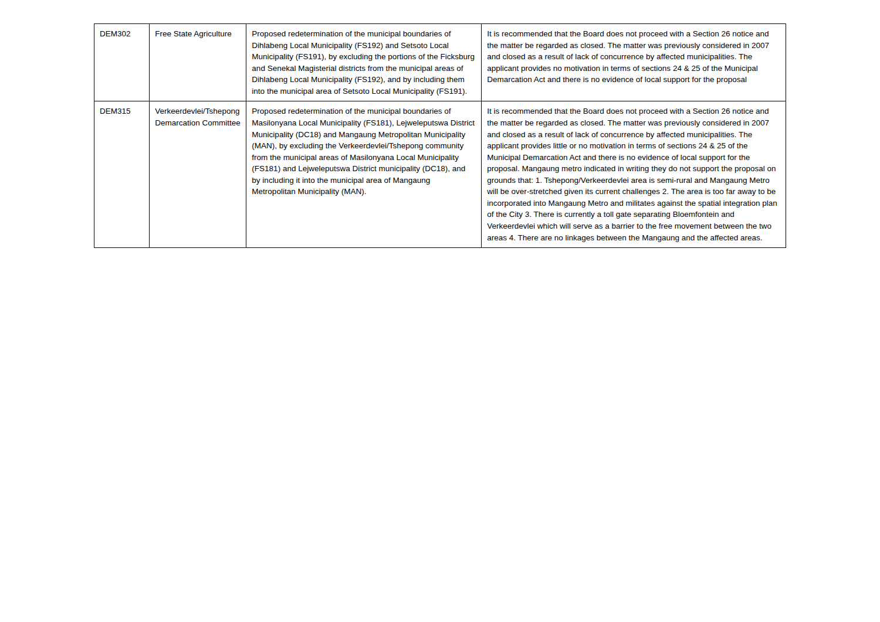| DEM302 | Free State Agriculture | Proposed redetermination of the municipal boundaries of Dihlabeng Local Municipality (FS192) and Setsoto Local Municipality (FS191), by excluding the portions of the Ficksburg and Senekal Magisterial districts from the municipal areas of Dihlabeng Local Municipality (FS192), and by including them into the municipal area of Setsoto Local Municipality (FS191). | It is recommended that the Board does not proceed with a Section 26 notice and the matter be regarded as closed. The matter was previously considered in 2007 and closed as a result of lack of concurrence by affected municipalities. The applicant provides no motivation in terms of sections 24 & 25 of the Municipal Demarcation Act and there is no evidence of local support for the proposal |
| DEM315 | Verkeerdevlei/Tshepong Demarcation Committee | Proposed redetermination of the municipal boundaries of Masilonyana Local Municipality (FS181), Lejweleputswa District Municipality (DC18) and Mangaung Metropolitan Municipality (MAN), by excluding the Verkeerdevlei/Tshepong community from the municipal areas of Masilonyana Local Municipality (FS181) and Lejweleputswa District municipality (DC18), and by including it into the municipal area of Mangaung Metropolitan Municipality (MAN). | It is recommended that the Board does not proceed with a Section 26 notice and the matter be regarded as closed. The matter was previously considered in 2007 and closed as a result of lack of concurrence by affected municipalities. The applicant provides little or no motivation in terms of sections 24 & 25 of the Municipal Demarcation Act and there is no evidence of local support for the proposal. Mangaung metro indicated in writing they do not support the proposal on grounds that: 1. Tshepong/Verkeerdevlei area is semi-rural and Mangaung Metro will be over-stretched given its current challenges 2. The area is too far away to be incorporated into Mangaung Metro and militates against the spatial integration plan of the City 3. There is currently a toll gate separating Bloemfontein and Verkeerdevlei which will serve as a barrier to the free movement between the two areas 4. There are no linkages between the Mangaung and the affected areas. |